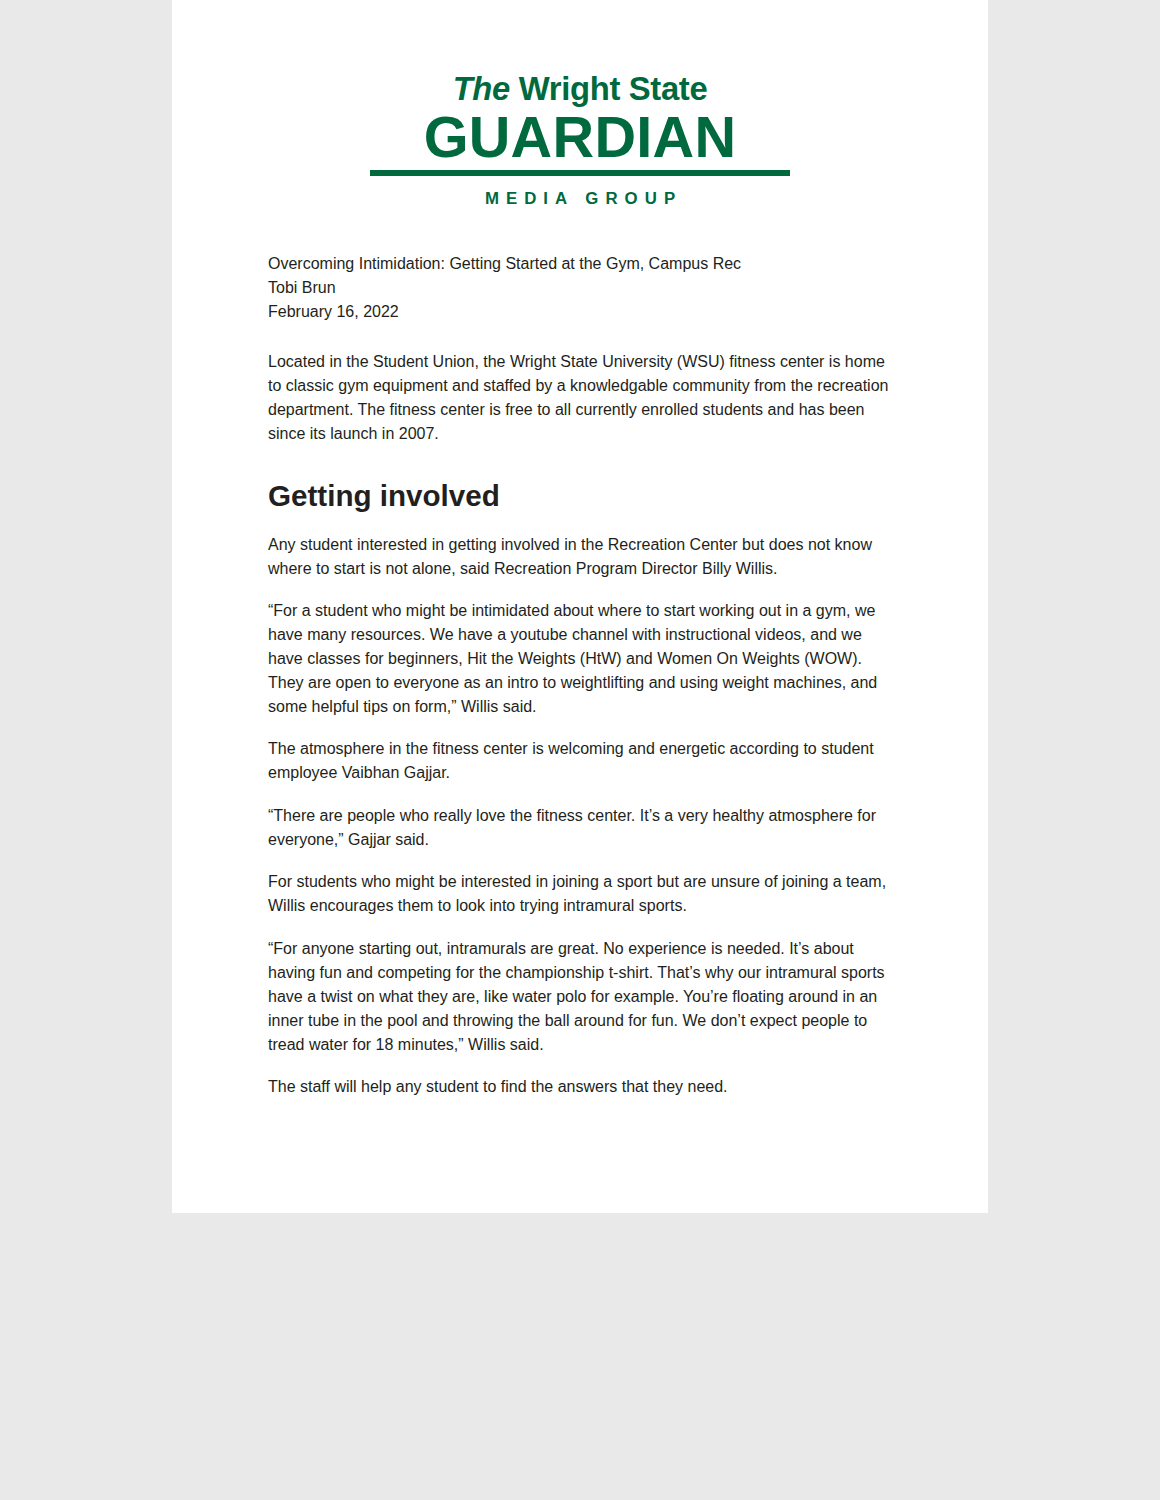The Wright State
GUARDIAN
MEDIA GROUP
Overcoming Intimidation: Getting Started at the Gym, Campus Rec
Tobi Brun
February 16, 2022
Located in the Student Union, the Wright State University (WSU) fitness center is home to classic gym equipment and staffed by a knowledgable community from the recreation department. The fitness center is free to all currently enrolled students and has been since its launch in 2007.
Getting involved
Any student interested in getting involved in the Recreation Center but does not know where to start is not alone, said Recreation Program Director Billy Willis.
“For a student who might be intimidated about where to start working out in a gym, we have many resources. We have a youtube channel with instructional videos, and we have classes for beginners, Hit the Weights (HtW) and Women On Weights (WOW). They are open to everyone as an intro to weightlifting and using weight machines, and some helpful tips on form,” Willis said.
The atmosphere in the fitness center is welcoming and energetic according to student employee Vaibhan Gajjar.
“There are people who really love the fitness center. It’s a very healthy atmosphere for everyone,” Gajjar said.
For students who might be interested in joining a sport but are unsure of joining a team, Willis encourages them to look into trying intramural sports.
“For anyone starting out, intramurals are great. No experience is needed. It’s about having fun and competing for the championship t-shirt. That’s why our intramural sports have a twist on what they are, like water polo for example. You’re floating around in an inner tube in the pool and throwing the ball around for fun. We don’t expect people to tread water for 18 minutes,” Willis said.
The staff will help any student to find the answers that they need.